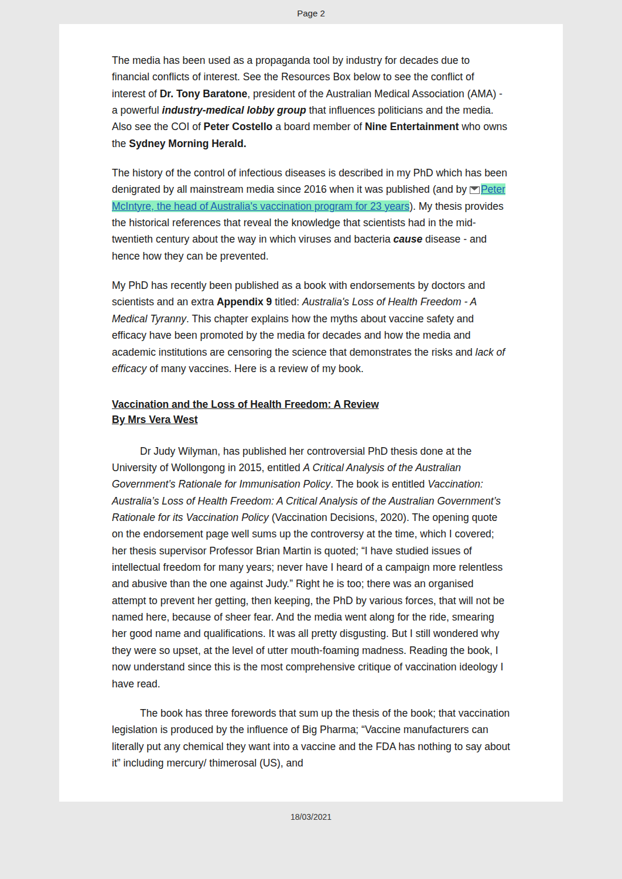Page 2
The media has been used as a propaganda tool by industry for decades due to financial conflicts of interest. See the Resources Box below to see the conflict of interest of Dr. Tony Baratone, president of the Australian Medical Association (AMA) - a powerful industry-medical lobby group that influences politicians and the media. Also see the COI of Peter Costello a board member of Nine Entertainment who owns the Sydney Morning Herald.
The history of the control of infectious diseases is described in my PhD which has been denigrated by all mainstream media since 2016 when it was published (and by Peter McIntyre, the head of Australia's vaccination program for 23 years). My thesis provides the historical references that reveal the knowledge that scientists had in the mid-twentieth century about the way in which viruses and bacteria cause disease - and hence how they can be prevented.
My PhD has recently been published as a book with endorsements by doctors and scientists and an extra Appendix 9 titled: Australia's Loss of Health Freedom - A Medical Tyranny. This chapter explains how the myths about vaccine safety and efficacy have been promoted by the media for decades and how the media and academic institutions are censoring the science that demonstrates the risks and lack of efficacy of many vaccines. Here is a review of my book.
Vaccination and the Loss of Health Freedom: A Review By Mrs Vera West
Dr Judy Wilyman, has published her controversial PhD thesis done at the University of Wollongong in 2015, entitled A Critical Analysis of the Australian Government’s Rationale for Immunisation Policy. The book is entitled Vaccination: Australia’s Loss of Health Freedom: A Critical Analysis of the Australian Government’s Rationale for its Vaccination Policy (Vaccination Decisions, 2020). The opening quote on the endorsement page well sums up the controversy at the time, which I covered; her thesis supervisor Professor Brian Martin is quoted; “I have studied issues of intellectual freedom for many years; never have I heard of a campaign more relentless and abusive than the one against Judy.” Right he is too; there was an organised attempt to prevent her getting, then keeping, the PhD by various forces, that will not be named here, because of sheer fear. And the media went along for the ride, smearing her good name and qualifications. It was all pretty disgusting. But I still wondered why they were so upset, at the level of utter mouth-foaming madness. Reading the book, I now understand since this is the most comprehensive critique of vaccination ideology I have read.
The book has three forewords that sum up the thesis of the book; that vaccination legislation is produced by the influence of Big Pharma; “Vaccine manufacturers can literally put any chemical they want into a vaccine and the FDA has nothing to say about it” including mercury/ thimerosal (US), and
18/03/2021